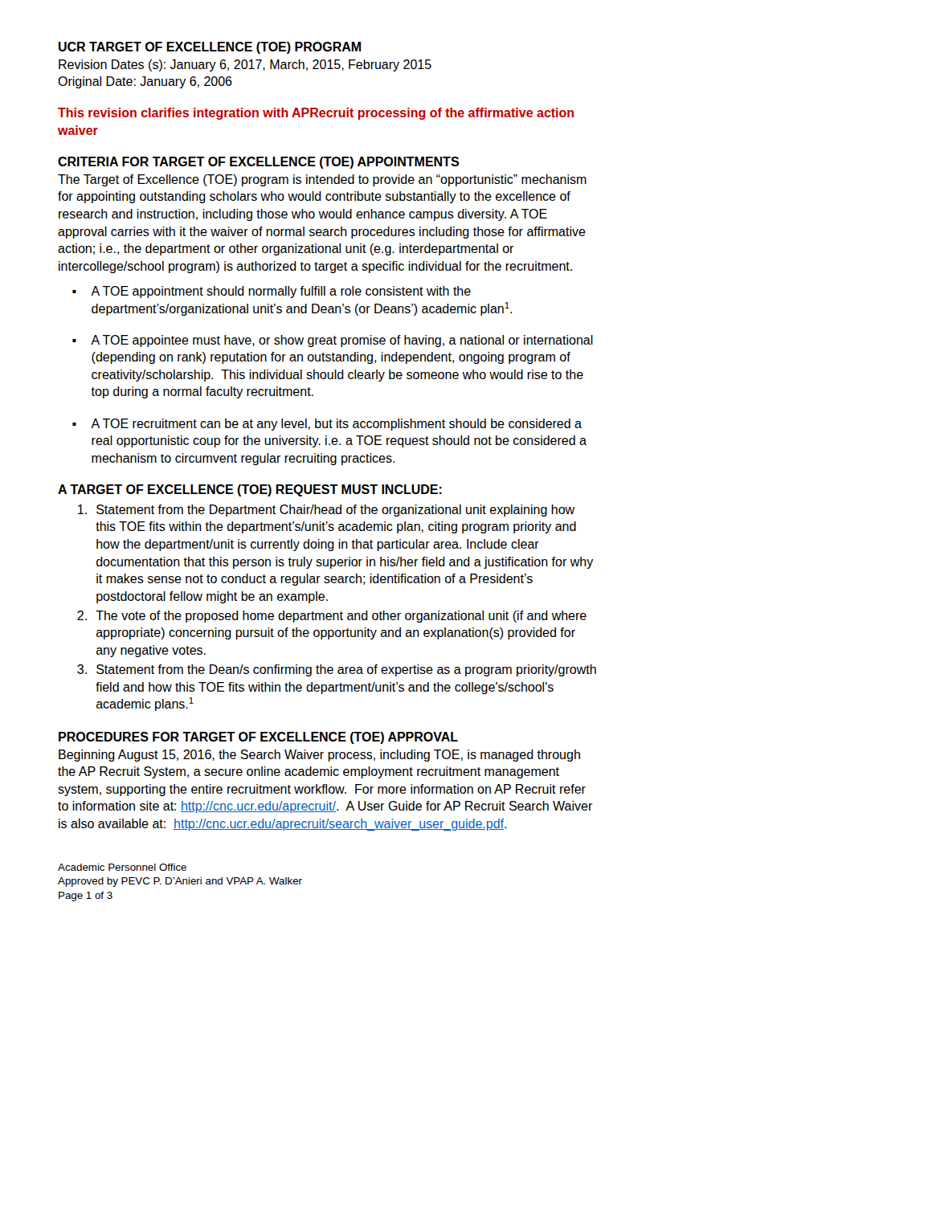UCR TARGET OF EXCELLENCE (TOE) PROGRAM
Revision Dates (s): January 6, 2017, March, 2015, February 2015
Original Date: January 6, 2006
This revision clarifies integration with APRecruit processing of the affirmative action waiver
CRITERIA FOR TARGET OF EXCELLENCE (TOE) APPOINTMENTS
The Target of Excellence (TOE) program is intended to provide an “opportunistic” mechanism for appointing outstanding scholars who would contribute substantially to the excellence of research and instruction, including those who would enhance campus diversity. A TOE approval carries with it the waiver of normal search procedures including those for affirmative action; i.e., the department or other organizational unit (e.g. interdepartmental or intercollege/school program) is authorized to target a specific individual for the recruitment.
A TOE appointment should normally fulfill a role consistent with the department’s/organizational unit’s and Dean’s (or Deans’) academic plan1.
A TOE appointee must have, or show great promise of having, a national or international (depending on rank) reputation for an outstanding, independent, ongoing program of creativity/scholarship. This individual should clearly be someone who would rise to the top during a normal faculty recruitment.
A TOE recruitment can be at any level, but its accomplishment should be considered a real opportunistic coup for the university. i.e. a TOE request should not be considered a mechanism to circumvent regular recruiting practices.
A TARGET OF EXCELLENCE (TOE) REQUEST MUST INCLUDE:
Statement from the Department Chair/head of the organizational unit explaining how this TOE fits within the department’s/unit’s academic plan, citing program priority and how the department/unit is currently doing in that particular area. Include clear documentation that this person is truly superior in his/her field and a justification for why it makes sense not to conduct a regular search; identification of a President’s postdoctoral fellow might be an example.
The vote of the proposed home department and other organizational unit (if and where appropriate) concerning pursuit of the opportunity and an explanation(s) provided for any negative votes.
Statement from the Dean/s confirming the area of expertise as a program priority/growth field and how this TOE fits within the department/unit’s and the college's/school's academic plans.1
PROCEDURES FOR TARGET OF EXCELLENCE (TOE) APPROVAL
Beginning August 15, 2016, the Search Waiver process, including TOE, is managed through the AP Recruit System, a secure online academic employment recruitment management system, supporting the entire recruitment workflow. For more information on AP Recruit refer to information site at: http://cnc.ucr.edu/aprecruit/. A User Guide for AP Recruit Search Waiver is also available at: http://cnc.ucr.edu/aprecruit/search_waiver_user_guide.pdf.
Academic Personnel Office
Approved by PEVC P. D’Anieri and VPAP A. Walker
Page 1 of 3